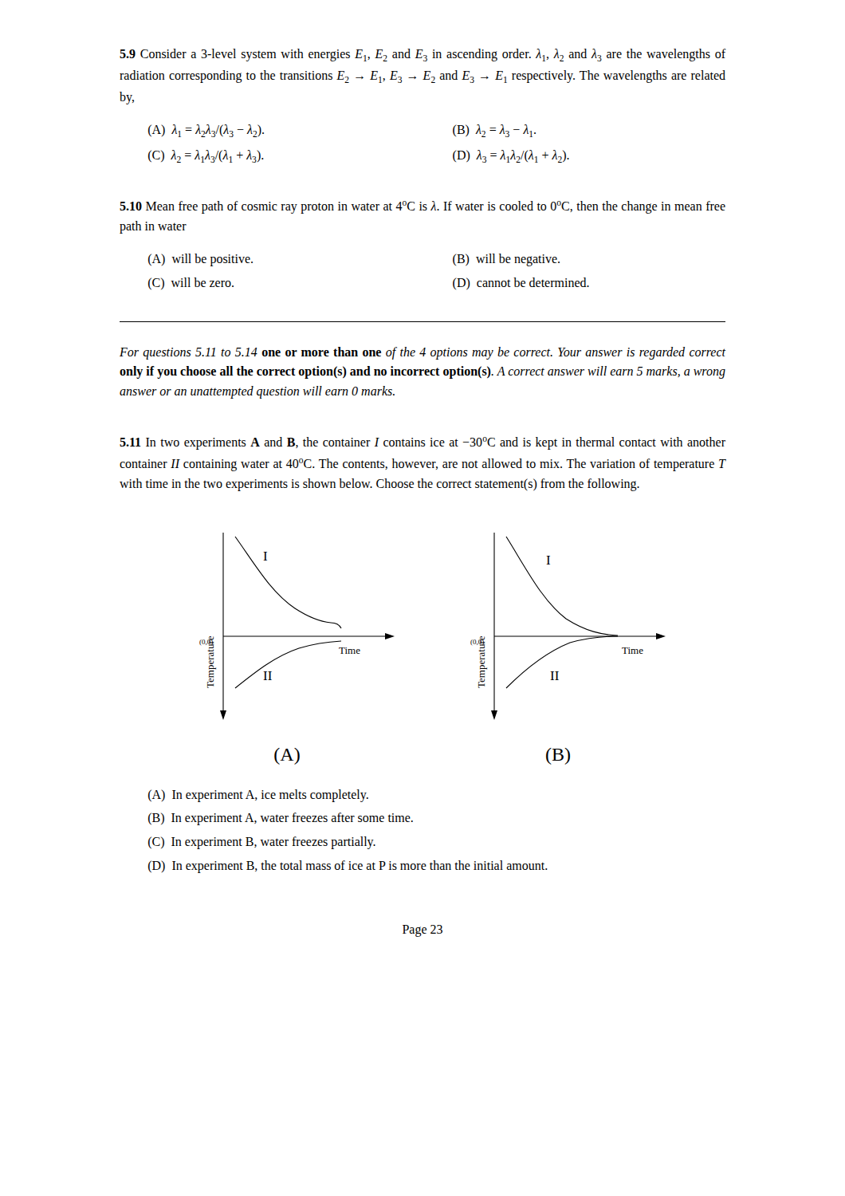5.9 Consider a 3-level system with energies E1, E2 and E3 in ascending order. λ1, λ2 and λ3 are the wavelengths of radiation corresponding to the transitions E2 → E1, E3 → E2 and E3 → E1 respectively. The wavelengths are related by,
(A) λ1 = λ2λ3/(λ3 − λ2).
(B) λ2 = λ3 − λ1.
(C) λ2 = λ1λ3/(λ1 + λ3).
(D) λ3 = λ1λ2/(λ1 + λ2).
5.10 Mean free path of cosmic ray proton in water at 4oC is λ. If water is cooled to 0oC, then the change in mean free path in water
(A) will be positive.
(B) will be negative.
(C) will be zero.
(D) cannot be determined.
For questions 5.11 to 5.14 one or more than one of the 4 options may be correct. Your answer is regarded correct only if you choose all the correct option(s) and no incorrect option(s). A correct answer will earn 5 marks, a wrong answer or an unattempted question will earn 0 marks.
5.11 In two experiments A and B, the container I contains ice at −30oC and is kept in thermal contact with another container II containing water at 40oC. The contents, however, are not allowed to mix. The variation of temperature T with time in the two experiments is shown below. Choose the correct statement(s) from the following.
I II (0,0) Time Temperature
(A)
I II (0,0) Time Temperature
(B)
(A) In experiment A, ice melts completely.
(B) In experiment A, water freezes after some time.
(C) In experiment B, water freezes partially.
(D) In experiment B, the total mass of ice at P is more than the initial amount.
Page 23